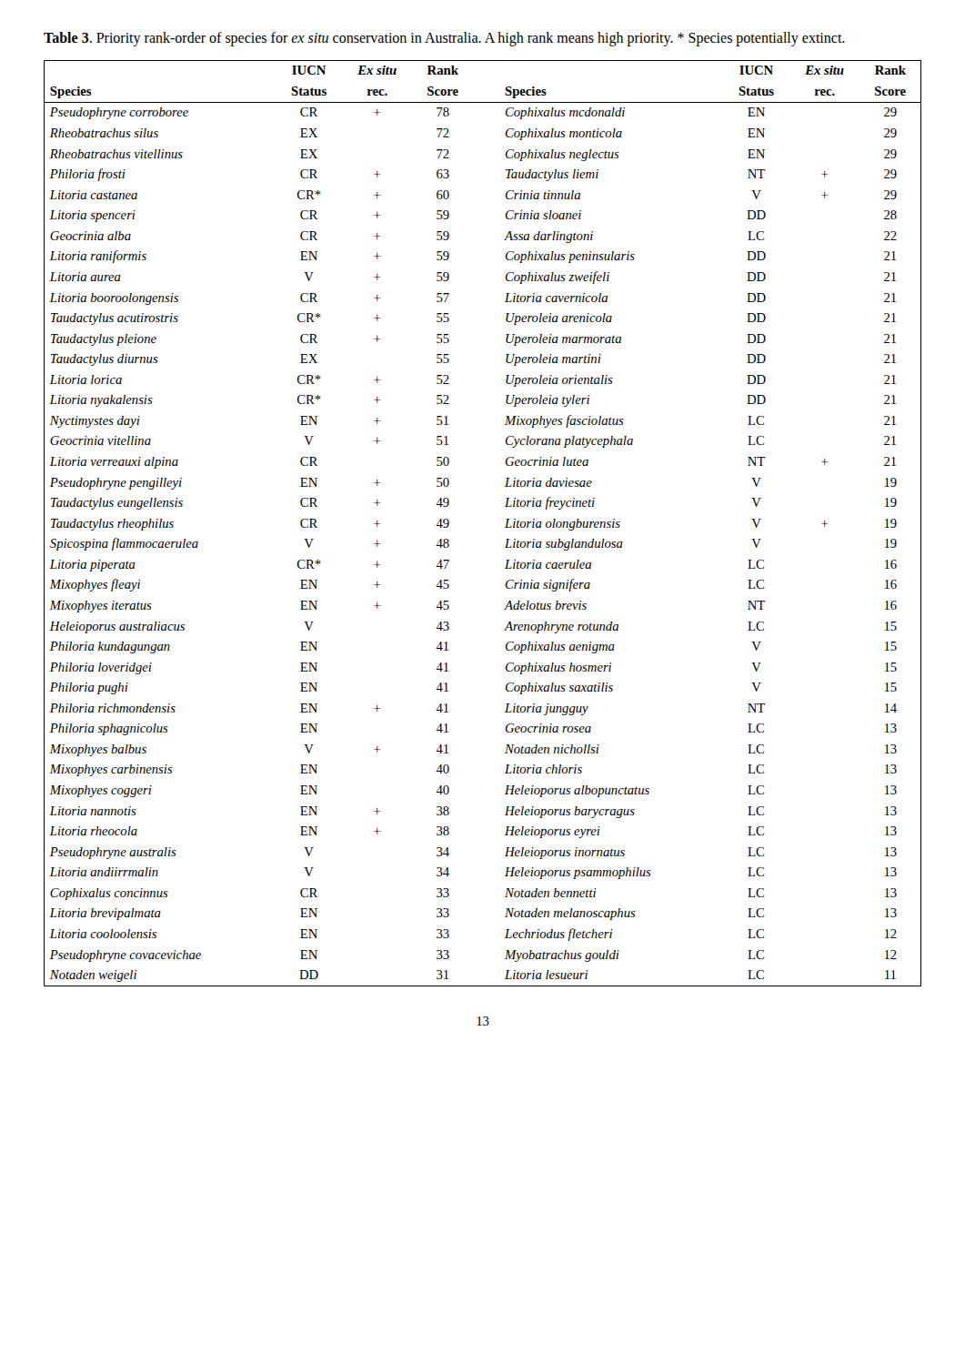Table 3. Priority rank-order of species for ex situ conservation in Australia. A high rank means high priority. * Species potentially extinct.
| | IUCN | Ex situ | Rank | | | IUCN | Ex situ | Rank |
| --- | --- | --- | --- | --- | --- | --- | --- | --- |
| Species | Status | rec. | Score | | Species | Status | rec. | Score |
| Pseudophryne corroboree | CR | + | 78 | | Cophixalus mcdonaldi | EN | | 29 |
| Rheobatrachus silus | EX | | 72 | | Cophixalus monticola | EN | | 29 |
| Rheobatrachus vitellinus | EX | | 72 | | Cophixalus neglectus | EN | | 29 |
| Philoria frosti | CR | + | 63 | | Taudactylus liemi | NT | + | 29 |
| Litoria castanea | CR* | + | 60 | | Crinia tinnula | V | + | 29 |
| Litoria spenceri | CR | + | 59 | | Crinia sloanei | DD | | 28 |
| Geocrinia alba | CR | + | 59 | | Assa darlingtoni | LC | | 22 |
| Litoria raniformis | EN | + | 59 | | Cophixalus peninsularis | DD | | 21 |
| Litoria aurea | V | + | 59 | | Cophixalus zweifeli | DD | | 21 |
| Litoria booroolongensis | CR | + | 57 | | Litoria cavernicola | DD | | 21 |
| Taudactylus acutirostris | CR* | + | 55 | | Uperoleia arenicola | DD | | 21 |
| Taudactylus pleione | CR | + | 55 | | Uperoleia marmorata | DD | | 21 |
| Taudactylus diurnus | EX | | 55 | | Uperoleia martini | DD | | 21 |
| Litoria lorica | CR* | + | 52 | | Uperoleia orientalis | DD | | 21 |
| Litoria nyakalensis | CR* | + | 52 | | Uperoleia tyleri | DD | | 21 |
| Nyctimystes dayi | EN | + | 51 | | Mixophyes fasciolatus | LC | | 21 |
| Geocrinia vitellina | V | + | 51 | | Cyclorana platycephala | LC | | 21 |
| Litoria verreauxi alpina | CR | | 50 | | Geocrinia lutea | NT | + | 21 |
| Pseudophryne pengilleyi | EN | + | 50 | | Litoria daviesae | V | | 19 |
| Taudactylus eungellensis | CR | + | 49 | | Litoria freycineti | V | | 19 |
| Taudactylus rheophilus | CR | + | 49 | | Litoria olongburensis | V | + | 19 |
| Spicospina flammocaerulea | V | + | 48 | | Litoria subglandulosa | V | | 19 |
| Litoria piperata | CR* | + | 47 | | Litoria caerulea | LC | | 16 |
| Mixophyes fleayi | EN | + | 45 | | Crinia signifera | LC | | 16 |
| Mixophyes iteratus | EN | + | 45 | | Adelotus brevis | NT | | 16 |
| Heleioporus australiacus | V | | 43 | | Arenophryne rotunda | LC | | 15 |
| Philoria kundagungan | EN | | 41 | | Cophixalus aenigma | V | | 15 |
| Philoria loveridgei | EN | | 41 | | Cophixalus hosmeri | V | | 15 |
| Philoria pughi | EN | | 41 | | Cophixalus saxatilis | V | | 15 |
| Philoria richmondensis | EN | + | 41 | | Litoria jungguy | NT | | 14 |
| Philoria sphagnicolus | EN | | 41 | | Geocrinia rosea | LC | | 13 |
| Mixophyes balbus | V | + | 41 | | Notaden nichollsi | LC | | 13 |
| Mixophyes carbinensis | EN | | 40 | | Litoria chloris | LC | | 13 |
| Mixophyes coggeri | EN | | 40 | | Heleioporus albopunctatus | LC | | 13 |
| Litoria nannotis | EN | + | 38 | | Heleioporus barycragus | LC | | 13 |
| Litoria rheocola | EN | + | 38 | | Heleioporus eyrei | LC | | 13 |
| Pseudophryne australis | V | | 34 | | Heleioporus inornatus | LC | | 13 |
| Litoria andiirrmalin | V | | 34 | | Heleioporus psammophilus | LC | | 13 |
| Cophixalus concinnus | CR | | 33 | | Notaden bennetti | LC | | 13 |
| Litoria brevipalmata | EN | | 33 | | Notaden melanoscaphus | LC | | 13 |
| Litoria cooloolensis | EN | | 33 | | Lechriodus fletcheri | LC | | 12 |
| Pseudophryne covacevichae | EN | | 33 | | Myobatrachus gouldi | LC | | 12 |
| Notaden weigeli | DD | | 31 | | Litoria lesueuri | LC | | 11 |
13